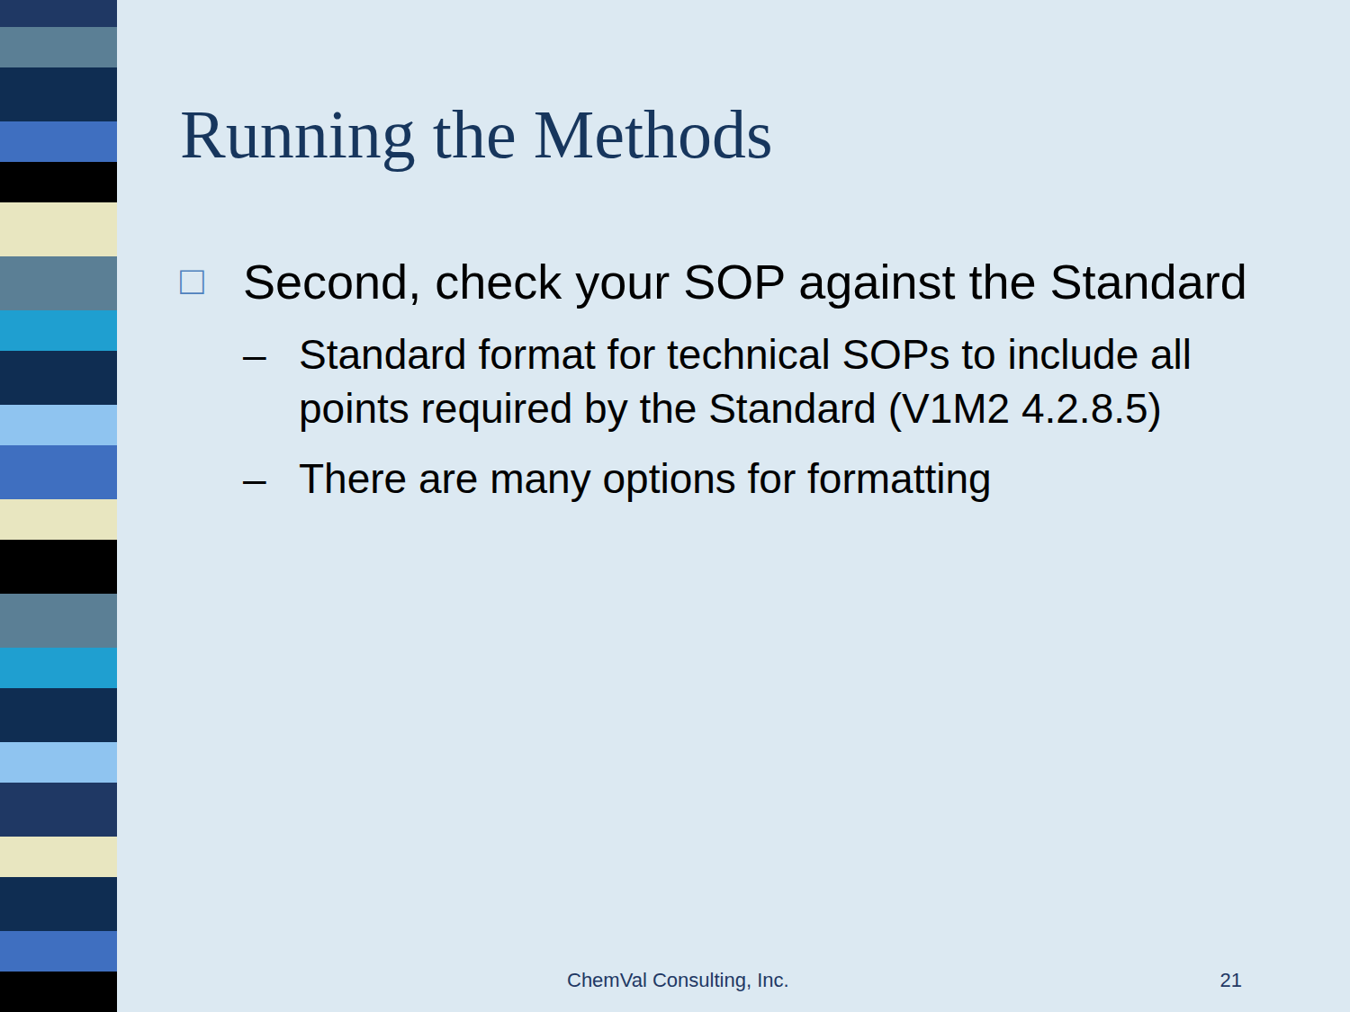Running the Methods
Second, check your SOP against the Standard
Standard format for technical SOPs to include all points required by the Standard (V1M2 4.2.8.5)
There are many options for formatting
ChemVal Consulting, Inc. 21